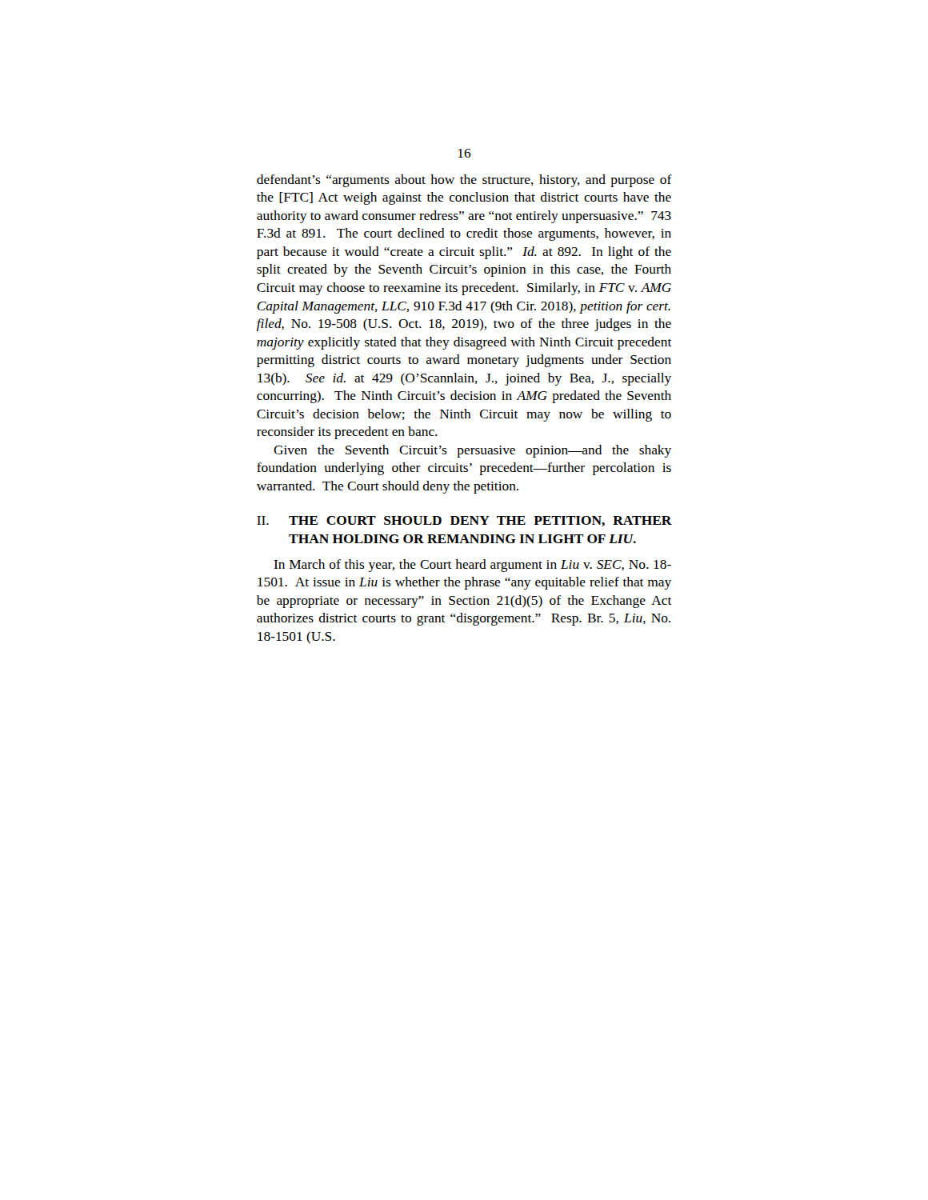16
defendant’s “arguments about how the structure, history, and purpose of the [FTC] Act weigh against the conclusion that district courts have the authority to award consumer redress” are “not entirely unpersuasive.” 743 F.3d at 891. The court declined to credit those arguments, however, in part because it would “create a circuit split.” Id. at 892. In light of the split created by the Seventh Circuit’s opinion in this case, the Fourth Circuit may choose to reexamine its precedent. Similarly, in FTC v. AMG Capital Management, LLC, 910 F.3d 417 (9th Cir. 2018), petition for cert. filed, No. 19-508 (U.S. Oct. 18, 2019), two of the three judges in the majority explicitly stated that they disagreed with Ninth Circuit precedent permitting district courts to award monetary judgments under Section 13(b). See id. at 429 (O’Scannlain, J., joined by Bea, J., specially concurring). The Ninth Circuit’s decision in AMG predated the Seventh Circuit’s decision below; the Ninth Circuit may now be willing to reconsider its precedent en banc.
Given the Seventh Circuit’s persuasive opinion—and the shaky foundation underlying other circuits’ precedent—further percolation is warranted. The Court should deny the petition.
II. The Court Should Deny The Petition, Rather Than Holding Or Remanding In Light Of Liu.
In March of this year, the Court heard argument in Liu v. SEC, No. 18-1501. At issue in Liu is whether the phrase “any equitable relief that may be appropriate or necessary” in Section 21(d)(5) of the Exchange Act authorizes district courts to grant “disgorgement.” Resp. Br. 5, Liu, No. 18-1501 (U.S.